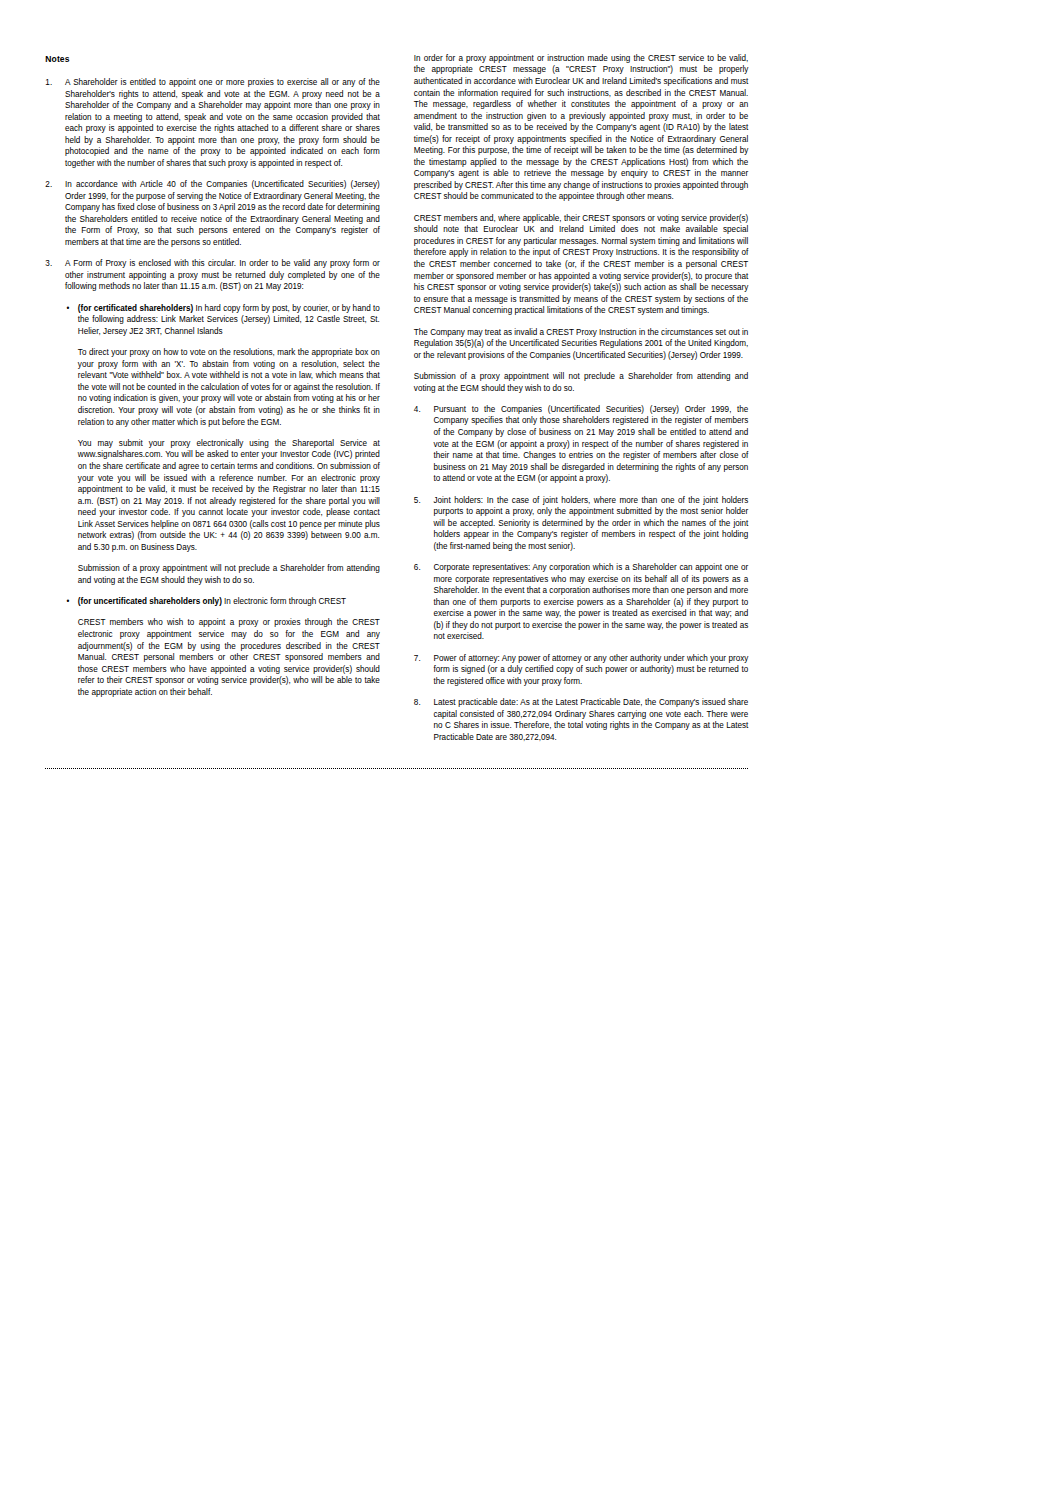Notes
A Shareholder is entitled to appoint one or more proxies to exercise all or any of the Shareholder's rights to attend, speak and vote at the EGM. A proxy need not be a Shareholder of the Company and a Shareholder may appoint more than one proxy in relation to a meeting to attend, speak and vote on the same occasion provided that each proxy is appointed to exercise the rights attached to a different share or shares held by a Shareholder. To appoint more than one proxy, the proxy form should be photocopied and the name of the proxy to be appointed indicated on each form together with the number of shares that such proxy is appointed in respect of.
In accordance with Article 40 of the Companies (Uncertificated Securities) (Jersey) Order 1999, for the purpose of serving the Notice of Extraordinary General Meeting, the Company has fixed close of business on 3 April 2019 as the record date for determining the Shareholders entitled to receive notice of the Extraordinary General Meeting and the Form of Proxy, so that such persons entered on the Company's register of members at that time are the persons so entitled.
A Form of Proxy is enclosed with this circular. In order to be valid any proxy form or other instrument appointing a proxy must be returned duly completed by one of the following methods no later than 11.15 a.m. (BST) on 21 May 2019:
(for certificated shareholders) In hard copy form by post, by courier, or by hand to the following address: Link Market Services (Jersey) Limited, 12 Castle Street, St. Helier, Jersey JE2 3RT, Channel Islands
To direct your proxy on how to vote on the resolutions, mark the appropriate box on your proxy form with an 'X'. To abstain from voting on a resolution, select the relevant "Vote withheld" box. A vote withheld is not a vote in law, which means that the vote will not be counted in the calculation of votes for or against the resolution. If no voting indication is given, your proxy will vote or abstain from voting at his or her discretion. Your proxy will vote (or abstain from voting) as he or she thinks fit in relation to any other matter which is put before the EGM.
You may submit your proxy electronically using the Shareportal Service at www.signalshares.com. You will be asked to enter your Investor Code (IVC) printed on the share certificate and agree to certain terms and conditions. On submission of your vote you will be issued with a reference number. For an electronic proxy appointment to be valid, it must be received by the Registrar no later than 11:15 a.m. (BST) on 21 May 2019. If not already registered for the share portal you will need your investor code. If you cannot locate your investor code, please contact Link Asset Services helpline on 0871 664 0300 (calls cost 10 pence per minute plus network extras) (from outside the UK: + 44 (0) 20 8639 3399) between 9.00 a.m. and 5.30 p.m. on Business Days.
Submission of a proxy appointment will not preclude a Shareholder from attending and voting at the EGM should they wish to do so.
(for uncertificated shareholders only) In electronic form through CREST
CREST members who wish to appoint a proxy or proxies through the CREST electronic proxy appointment service may do so for the EGM and any adjournment(s) of the EGM by using the procedures described in the CREST Manual. CREST personal members or other CREST sponsored members and those CREST members who have appointed a voting service provider(s) should refer to their CREST sponsor or voting service provider(s), who will be able to take the appropriate action on their behalf.
In order for a proxy appointment or instruction made using the CREST service to be valid, the appropriate CREST message (a "CREST Proxy Instruction") must be properly authenticated in accordance with Euroclear UK and Ireland Limited's specifications and must contain the information required for such instructions, as described in the CREST Manual. The message, regardless of whether it constitutes the appointment of a proxy or an amendment to the instruction given to a previously appointed proxy must, in order to be valid, be transmitted so as to be received by the Company's agent (ID RA10) by the latest time(s) for receipt of proxy appointments specified in the Notice of Extraordinary General Meeting. For this purpose, the time of receipt will be taken to be the time (as determined by the timestamp applied to the message by the CREST Applications Host) from which the Company's agent is able to retrieve the message by enquiry to CREST in the manner prescribed by CREST. After this time any change of instructions to proxies appointed through CREST should be communicated to the appointee through other means.
CREST members and, where applicable, their CREST sponsors or voting service provider(s) should note that Euroclear UK and Ireland Limited does not make available special procedures in CREST for any particular messages. Normal system timing and limitations will therefore apply in relation to the input of CREST Proxy Instructions. It is the responsibility of the CREST member concerned to take (or, if the CREST member is a personal CREST member or sponsored member or has appointed a voting service provider(s), to procure that his CREST sponsor or voting service provider(s) take(s)) such action as shall be necessary to ensure that a message is transmitted by means of the CREST system by sections of the CREST Manual concerning practical limitations of the CREST system and timings.
The Company may treat as invalid a CREST Proxy Instruction in the circumstances set out in Regulation 35(5)(a) of the Uncertificated Securities Regulations 2001 of the United Kingdom, or the relevant provisions of the Companies (Uncertificated Securities) (Jersey) Order 1999.
Submission of a proxy appointment will not preclude a Shareholder from attending and voting at the EGM should they wish to do so.
Pursuant to the Companies (Uncertificated Securities) (Jersey) Order 1999, the Company specifies that only those shareholders registered in the register of members of the Company by close of business on 21 May 2019 shall be entitled to attend and vote at the EGM (or appoint a proxy) in respect of the number of shares registered in their name at that time. Changes to entries on the register of members after close of business on 21 May 2019 shall be disregarded in determining the rights of any person to attend or vote at the EGM (or appoint a proxy).
Joint holders: In the case of joint holders, where more than one of the joint holders purports to appoint a proxy, only the appointment submitted by the most senior holder will be accepted. Seniority is determined by the order in which the names of the joint holders appear in the Company's register of members in respect of the joint holding (the first-named being the most senior).
Corporate representatives: Any corporation which is a Shareholder can appoint one or more corporate representatives who may exercise on its behalf all of its powers as a Shareholder. In the event that a corporation authorises more than one person and more than one of them purports to exercise powers as a Shareholder (a) if they purport to exercise a power in the same way, the power is treated as exercised in that way; and (b) if they do not purport to exercise the power in the same way, the power is treated as not exercised.
Power of attorney: Any power of attorney or any other authority under which your proxy form is signed (or a duly certified copy of such power or authority) must be returned to the registered office with your proxy form.
Latest practicable date: As at the Latest Practicable Date, the Company's issued share capital consisted of 380,272,094 Ordinary Shares carrying one vote each. There were no C Shares in issue. Therefore, the total voting rights in the Company as at the Latest Practicable Date are 380,272,094.